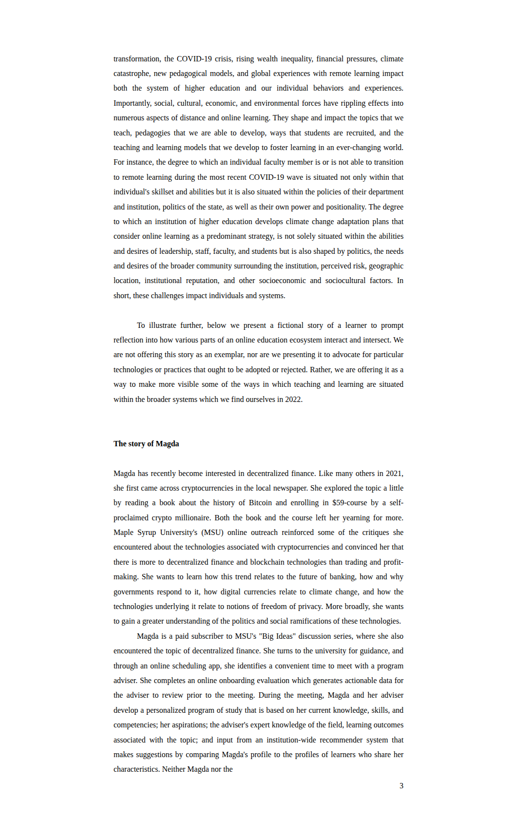transformation, the COVID-19 crisis, rising wealth inequality, financial pressures, climate catastrophe, new pedagogical models, and global experiences with remote learning impact both the system of higher education and our individual behaviors and experiences. Importantly, social, cultural, economic, and environmental forces have rippling effects into numerous aspects of distance and online learning. They shape and impact the topics that we teach, pedagogies that we are able to develop, ways that students are recruited, and the teaching and learning models that we develop to foster learning in an ever-changing world. For instance, the degree to which an individual faculty member is or is not able to transition to remote learning during the most recent COVID-19 wave is situated not only within that individual's skillset and abilities but it is also situated within the policies of their department and institution, politics of the state, as well as their own power and positionality. The degree to which an institution of higher education develops climate change adaptation plans that consider online learning as a predominant strategy, is not solely situated within the abilities and desires of leadership, staff, faculty, and students but is also shaped by politics, the needs and desires of the broader community surrounding the institution, perceived risk, geographic location, institutional reputation, and other socioeconomic and sociocultural factors. In short, these challenges impact individuals and systems.
To illustrate further, below we present a fictional story of a learner to prompt reflection into how various parts of an online education ecosystem interact and intersect. We are not offering this story as an exemplar, nor are we presenting it to advocate for particular technologies or practices that ought to be adopted or rejected. Rather, we are offering it as a way to make more visible some of the ways in which teaching and learning are situated within the broader systems which we find ourselves in 2022.
The story of Magda
Magda has recently become interested in decentralized finance. Like many others in 2021, she first came across cryptocurrencies in the local newspaper. She explored the topic a little by reading a book about the history of Bitcoin and enrolling in $59-course by a self-proclaimed crypto millionaire. Both the book and the course left her yearning for more. Maple Syrup University's (MSU) online outreach reinforced some of the critiques she encountered about the technologies associated with cryptocurrencies and convinced her that there is more to decentralized finance and blockchain technologies than trading and profit-making. She wants to learn how this trend relates to the future of banking, how and why governments respond to it, how digital currencies relate to climate change, and how the technologies underlying it relate to notions of freedom of privacy. More broadly, she wants to gain a greater understanding of the politics and social ramifications of these technologies.
Magda is a paid subscriber to MSU's "Big Ideas" discussion series, where she also encountered the topic of decentralized finance. She turns to the university for guidance, and through an online scheduling app, she identifies a convenient time to meet with a program adviser. She completes an online onboarding evaluation which generates actionable data for the adviser to review prior to the meeting. During the meeting, Magda and her adviser develop a personalized program of study that is based on her current knowledge, skills, and competencies; her aspirations; the adviser's expert knowledge of the field, learning outcomes associated with the topic; and input from an institution-wide recommender system that makes suggestions by comparing Magda's profile to the profiles of learners who share her characteristics. Neither Magda nor the
3